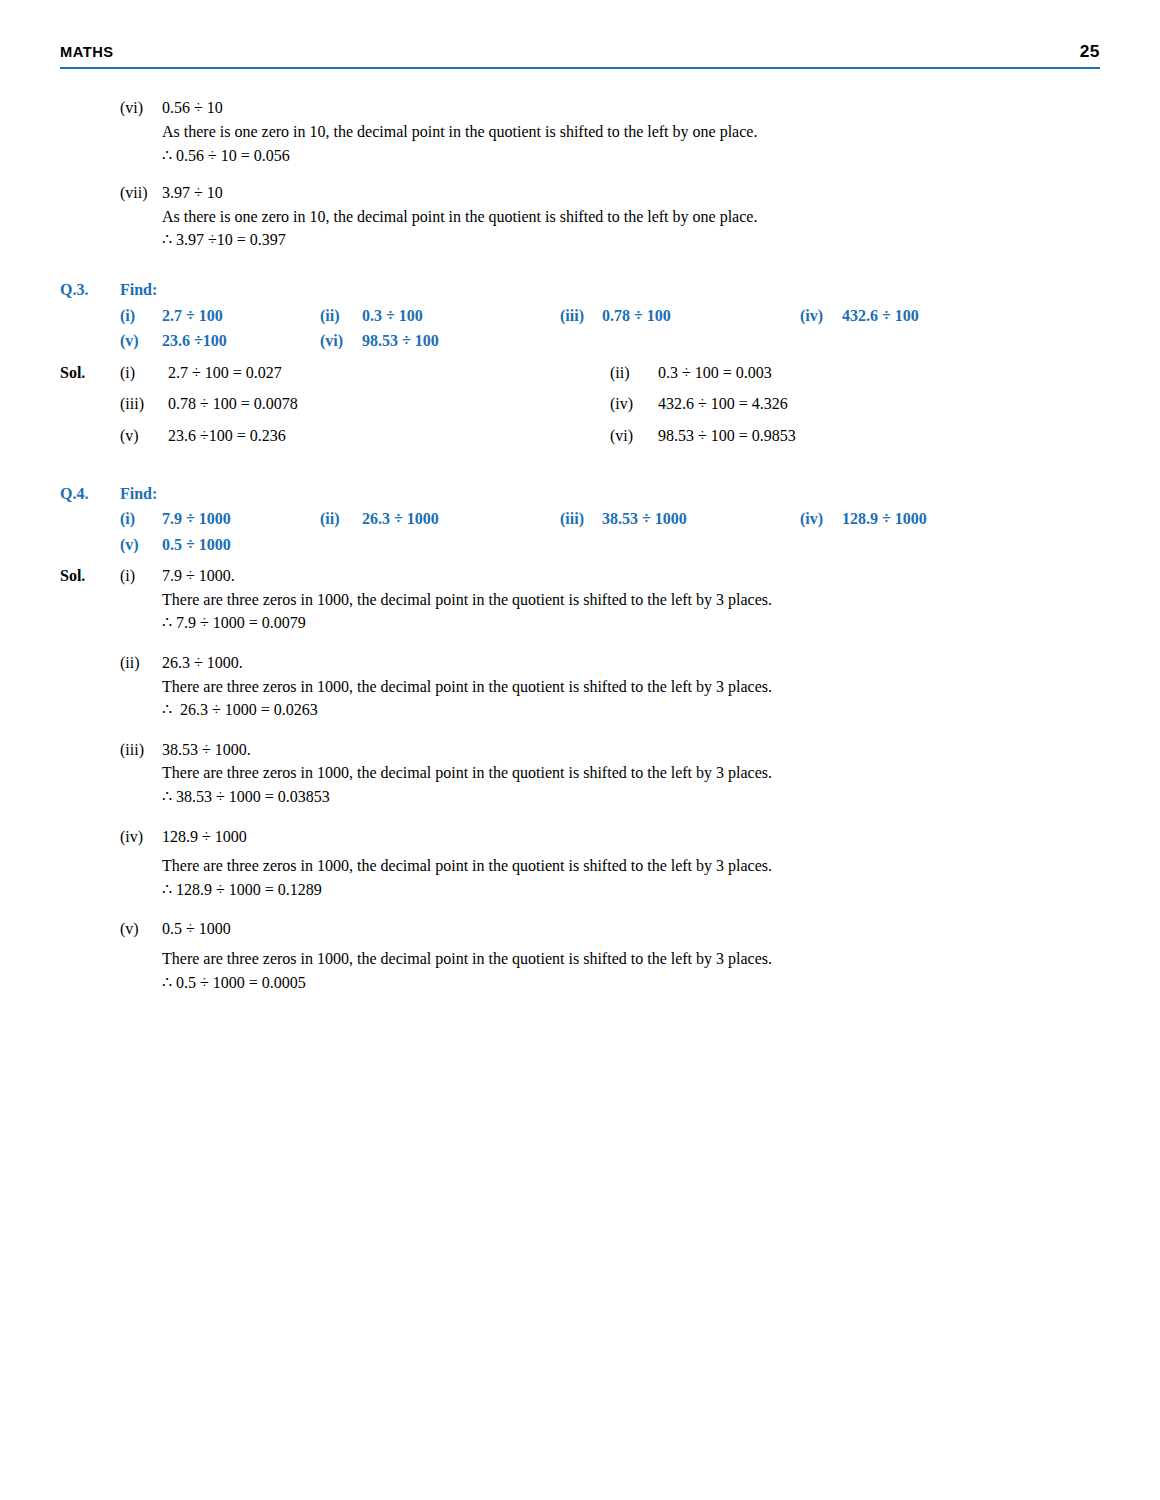MATHS 25
(vi)
0.56 ÷ 10
As there is one zero in 10, the decimal point in the quotient is shifted to the left by one place.
∴ 0.56 ÷ 10 = 0.056
(vii)
3.97 ÷ 10
As there is one zero in 10, the decimal point in the quotient is shifted to the left by one place.
∴ 3.97 ÷10 = 0.397
Q.3.
Find:
(i) 2.7 ÷ 100
(ii) 0.3 ÷ 100
(iii) 0.78 ÷ 100
(iv) 432.6 ÷ 100
(v) 23.6 ÷100
(vi) 98.53 ÷ 100
Sol.
(i) 2.7 ÷ 100 = 0.027
(ii) 0.3 ÷ 100 = 0.003
(iii) 0.78 ÷ 100 = 0.0078
(iv) 432.6 ÷ 100 = 4.326
(v) 23.6 ÷100 = 0.236
(vi) 98.53 ÷ 100 = 0.9853
Q.4.
Find:
(i) 7.9 ÷ 1000
(ii) 26.3 ÷ 1000
(iii) 38.53 ÷ 1000
(iv) 128.9 ÷ 1000
(v) 0.5 ÷ 1000
Sol.
(i)
7.9 ÷ 1000.
There are three zeros in 1000, the decimal point in the quotient is shifted to the left by 3 places.
∴ 7.9 ÷ 1000 = 0.0079
(ii)
26.3 ÷ 1000.
There are three zeros in 1000, the decimal point in the quotient is shifted to the left by 3 places.
∴ 26.3 ÷ 1000 = 0.0263
(iii)
38.53 ÷ 1000.
There are three zeros in 1000, the decimal point in the quotient is shifted to the left by 3 places.
∴ 38.53 ÷ 1000 = 0.03853
(iv)
128.9 ÷ 1000
There are three zeros in 1000, the decimal point in the quotient is shifted to the left by 3 places.
∴ 128.9 ÷ 1000 = 0.1289
(v)
0.5 ÷ 1000
There are three zeros in 1000, the decimal point in the quotient is shifted to the left by 3 places.
∴ 0.5 ÷ 1000 = 0.0005